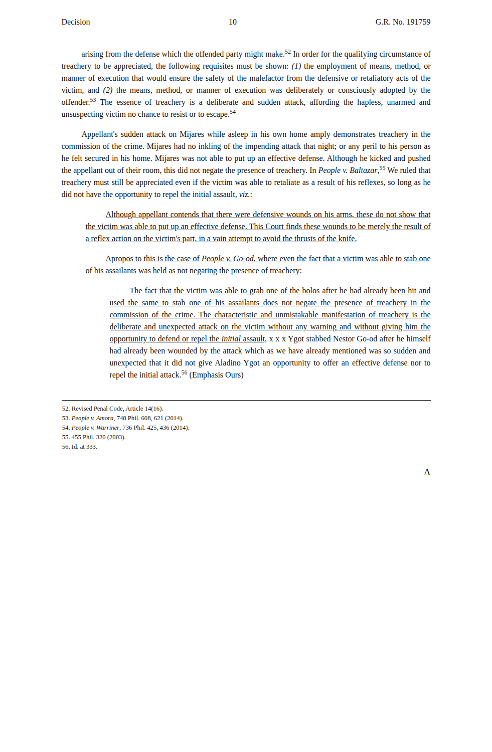Decision 10 G.R. No. 191759
arising from the defense which the offended party might make.52 In order for the qualifying circumstance of treachery to be appreciated, the following requisites must be shown: (1) the employment of means, method, or manner of execution that would ensure the safety of the malefactor from the defensive or retaliatory acts of the victim, and (2) the means, method, or manner of execution was deliberately or consciously adopted by the offender.53 The essence of treachery is a deliberate and sudden attack, affording the hapless, unarmed and unsuspecting victim no chance to resist or to escape.54
Appellant's sudden attack on Mijares while asleep in his own home amply demonstrates treachery in the commission of the crime. Mijares had no inkling of the impending attack that night; or any peril to his person as he felt secured in his home. Mijares was not able to put up an effective defense. Although he kicked and pushed the appellant out of their room, this did not negate the presence of treachery. In People v. Baltazar,55 We ruled that treachery must still be appreciated even if the victim was able to retaliate as a result of his reflexes, so long as he did not have the opportunity to repel the initial assault, viz.:
Although appellant contends that there were defensive wounds on his arms, these do not show that the victim was able to put up an effective defense. This Court finds these wounds to be merely the result of a reflex action on the victim's part, in a vain attempt to avoid the thrusts of the knife.
Apropos to this is the case of People v. Go-od, where even the fact that a victim was able to stab one of his assailants was held as not negating the presence of treachery:
The fact that the victim was able to grab one of the bolos after he had already been hit and used the same to stab one of his assailants does not negate the presence of treachery in the commission of the crime. The characteristic and unmistakable manifestation of treachery is the deliberate and unexpected attack on the victim without any warning and without giving him the opportunity to defend or repel the initial assault, x x x Ygot stabbed Nestor Go-od after he himself had already been wounded by the attack which as we have already mentioned was so sudden and unexpected that it did not give Aladino Ygot an opportunity to offer an effective defense nor to repel the initial attack.56 (Emphasis Ours)
Revised Penal Code, Article 14(16).
People v. Amora, 748 Phil. 608, 621 (2014).
People v. Warriner, 736 Phil. 425, 436 (2014).
455 Phil. 320 (2003).
Id. at 333.
−Λ